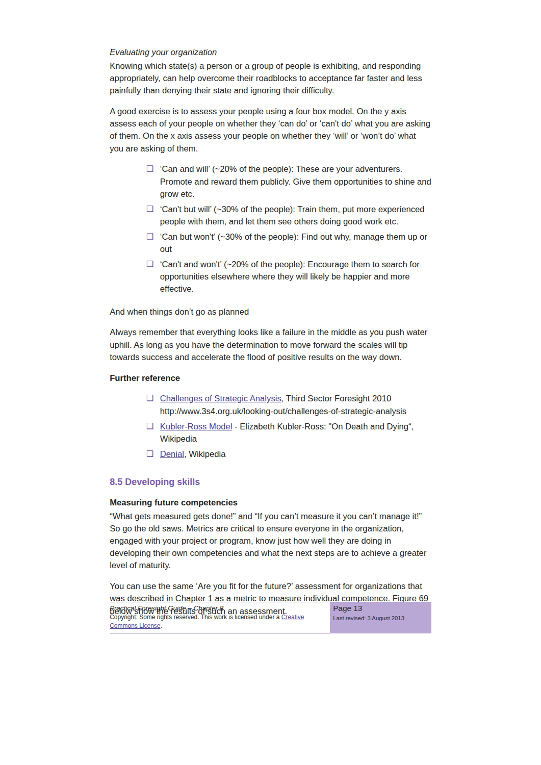Evaluating your organization
Knowing which state(s) a person or a group of people is exhibiting, and responding appropriately, can help overcome their roadblocks to acceptance far faster and less painfully than denying their state and ignoring their difficulty.
A good exercise is to assess your people using a four box model. On the y axis assess each of your people on whether they ‘can do’ or ‘can't do’ what you are asking of them. On the x axis assess your people on whether they ‘will’ or ‘won’t do’ what you are asking of them.
‘Can and will’ (~20% of the people): These are your adventurers. Promote and reward them publicly. Give them opportunities to shine and grow etc.
‘Can't but will’ (~30% of the people): Train them, put more experienced people with them, and let them see others doing good work etc.
‘Can but won't’ (~30% of the people): Find out why, manage them up or out
‘Can't and won't’ (~20% of the people): Encourage them to search for opportunities elsewhere where they will likely be happier and more effective.
And when things don’t go as planned
Always remember that everything looks like a failure in the middle as you push water uphill. As long as you have the determination to move forward the scales will tip towards success and accelerate the flood of positive results on the way down.
Further reference
Challenges of Strategic Analysis, Third Sector Foresight 2010 http://www.3s4.org.uk/looking-out/challenges-of-strategic-analysis
Kubler-Ross Model - Elizabeth Kubler-Ross: "On Death and Dying“, Wikipedia
Denial, Wikipedia
8.5 Developing skills
Measuring future competencies
“What gets measured gets done!” and “If you can’t measure it you can’t manage it!” So go the old saws. Metrics are critical to ensure everyone in the organization, engaged with your project or program, know just how well they are doing in developing their own competencies and what the next steps are to achieve a greater level of maturity.
You can use the same ‘Are you fit for the future?’ assessment for organizations that was described in Chapter 1 as a metric to measure individual competence. Figure 69 below show the results of such an assessment.
Practical Foresight Guide – Chapter 8
Copyright: Some rights reserved. This work is licensed under a Creative Commons License.
Page 13
Last revised: 3 August 2013